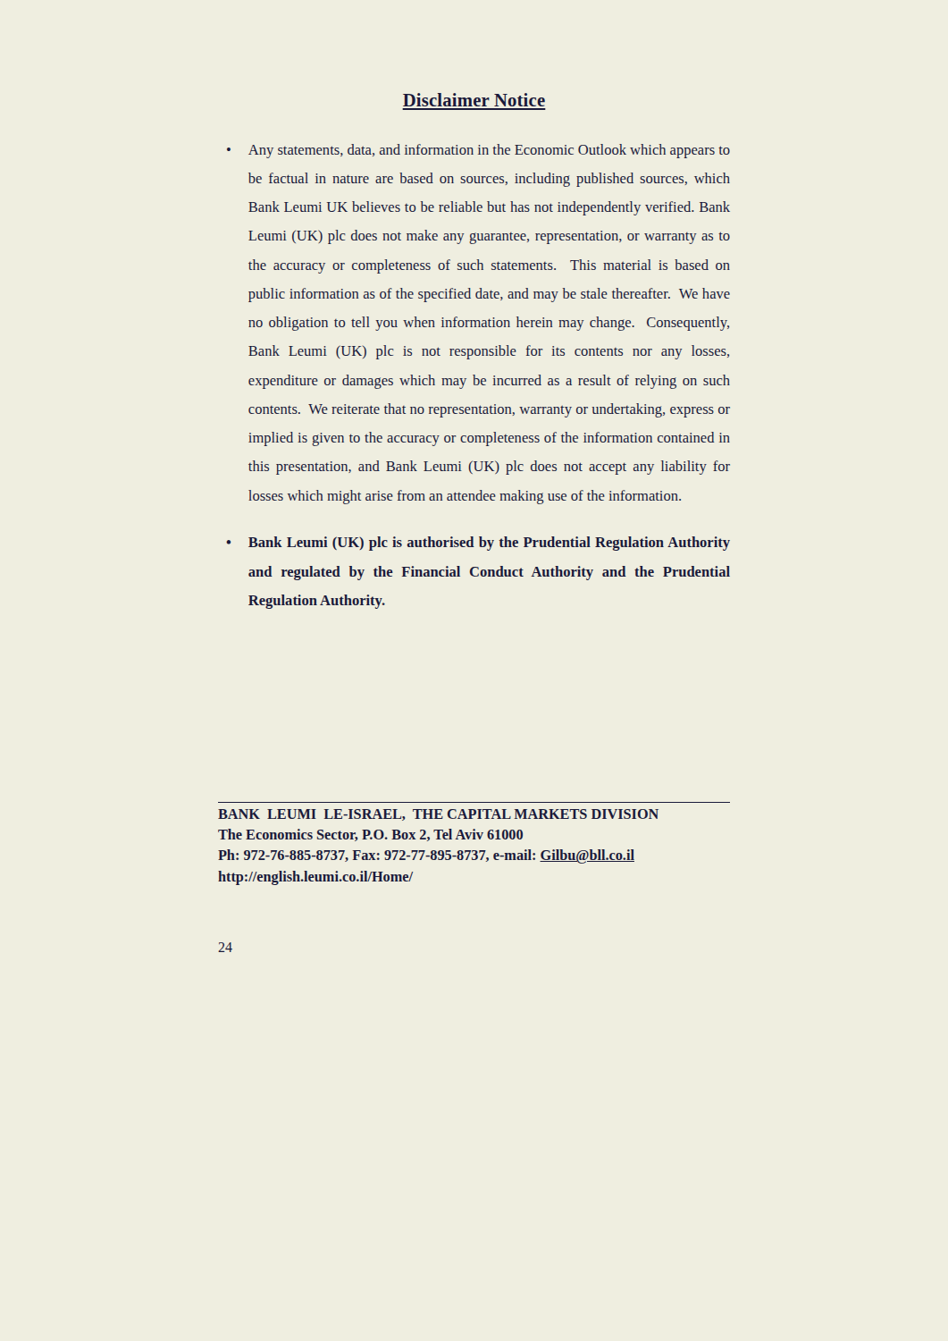Disclaimer Notice
Any statements, data, and information in the Economic Outlook which appears to be factual in nature are based on sources, including published sources, which Bank Leumi UK believes to be reliable but has not independently verified. Bank Leumi (UK) plc does not make any guarantee, representation, or warranty as to the accuracy or completeness of such statements. This material is based on public information as of the specified date, and may be stale thereafter. We have no obligation to tell you when information herein may change. Consequently, Bank Leumi (UK) plc is not responsible for its contents nor any losses, expenditure or damages which may be incurred as a result of relying on such contents. We reiterate that no representation, warranty or undertaking, express or implied is given to the accuracy or completeness of the information contained in this presentation, and Bank Leumi (UK) plc does not accept any liability for losses which might arise from an attendee making use of the information.
Bank Leumi (UK) plc is authorised by the Prudential Regulation Authority and regulated by the Financial Conduct Authority and the Prudential Regulation Authority.
BANK LEUMI LE-ISRAEL, THE CAPITAL MARKETS DIVISION
The Economics Sector, P.O. Box 2, Tel Aviv 61000
Ph: 972-76-885-8737, Fax: 972-77-895-8737, e-mail: Gilbu@bll.co.il
http://english.leumi.co.il/Home/
24